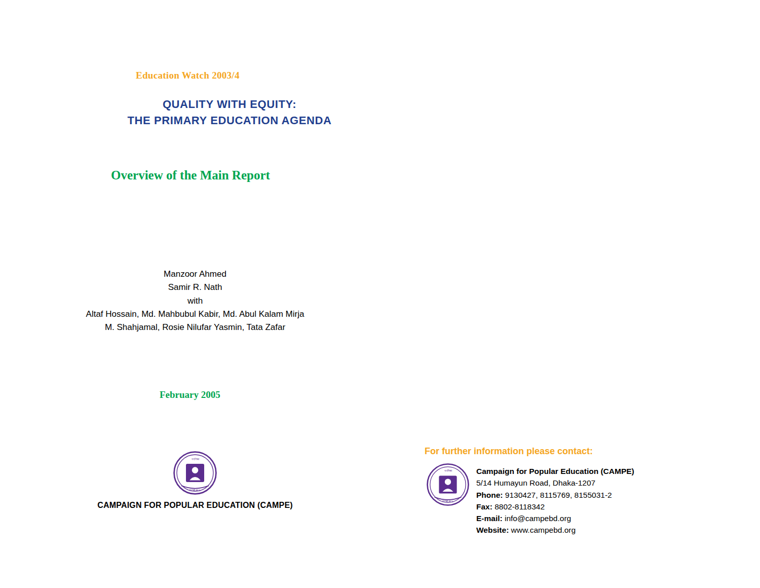Education Watch 2003/4
QUALITY WITH EQUITY:
THE PRIMARY EDUCATION AGENDA
Overview of the Main Report
Manzoor Ahmed
Samir R. Nath
with
Altaf Hossain, Md. Mahbubul Kabir, Md. Abul Kalam Mirja
M. Shahjamal, Rosie Nilufar Yasmin, Tata Zafar
February 2005
গণশিক্ষা FOR ALL
CAMPAIGN FOR POPULAR EDUCATION (CAMPE)
For further information please contact:
গণশিক্ষা FOR ALL
Campaign for Popular Education (CAMPE)
5/14 Humayun Road, Dhaka-1207
Phone: 9130427, 8115769, 8155031-2
Fax: 8802-8118342
E-mail: info@campebd.org
Website: www.campebd.org